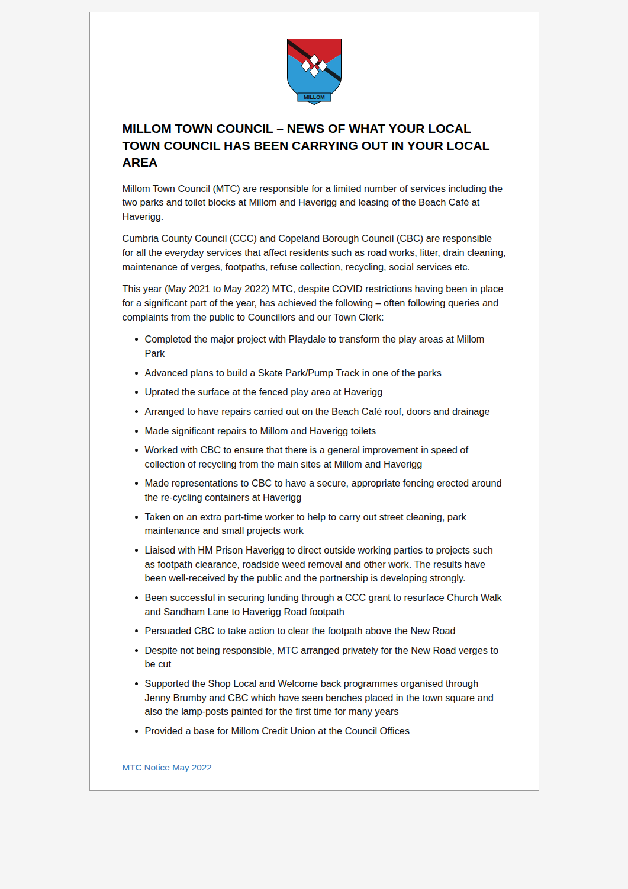MILLOM
MILLOM TOWN COUNCIL – NEWS OF WHAT YOUR LOCAL TOWN COUNCIL HAS BEEN CARRYING OUT IN YOUR LOCAL AREA
Millom Town Council (MTC) are responsible for a limited number of services including the two parks and toilet blocks at Millom and Haverigg and leasing of the Beach Café at Haverigg.
Cumbria County Council (CCC) and Copeland Borough Council (CBC) are responsible for all the everyday services that affect residents such as road works, litter, drain cleaning, maintenance of verges, footpaths, refuse collection, recycling, social services etc.
This year (May 2021 to May 2022) MTC, despite COVID restrictions having been in place for a significant part of the year, has achieved the following – often following queries and complaints from the public to Councillors and our Town Clerk:
Completed the major project with Playdale to transform the play areas at Millom Park
Advanced plans to build a Skate Park/Pump Track in one of the parks
Uprated the surface at the fenced play area at Haverigg
Arranged to have repairs carried out on the Beach Café roof, doors and drainage
Made significant repairs to Millom and Haverigg toilets
Worked with CBC to ensure that there is a general improvement in speed of collection of recycling from the main sites at Millom and Haverigg
Made representations to CBC to have a secure, appropriate fencing erected around the re-cycling containers at Haverigg
Taken on an extra part-time worker to help to carry out street cleaning, park maintenance and small projects work
Liaised with HM Prison Haverigg to direct outside working parties to projects such as footpath clearance, roadside weed removal and other work. The results have been well-received by the public and the partnership is developing strongly.
Been successful in securing funding through a CCC grant to resurface Church Walk and Sandham Lane to Haverigg Road footpath
Persuaded CBC to take action to clear the footpath above the New Road
Despite not being responsible, MTC arranged privately for the New Road verges to be cut
Supported the Shop Local and Welcome back programmes organised through Jenny Brumby and CBC which have seen benches placed in the town square and also the lamp-posts painted for the first time for many years
Provided a base for Millom Credit Union at the Council Offices
MTC Notice May 2022